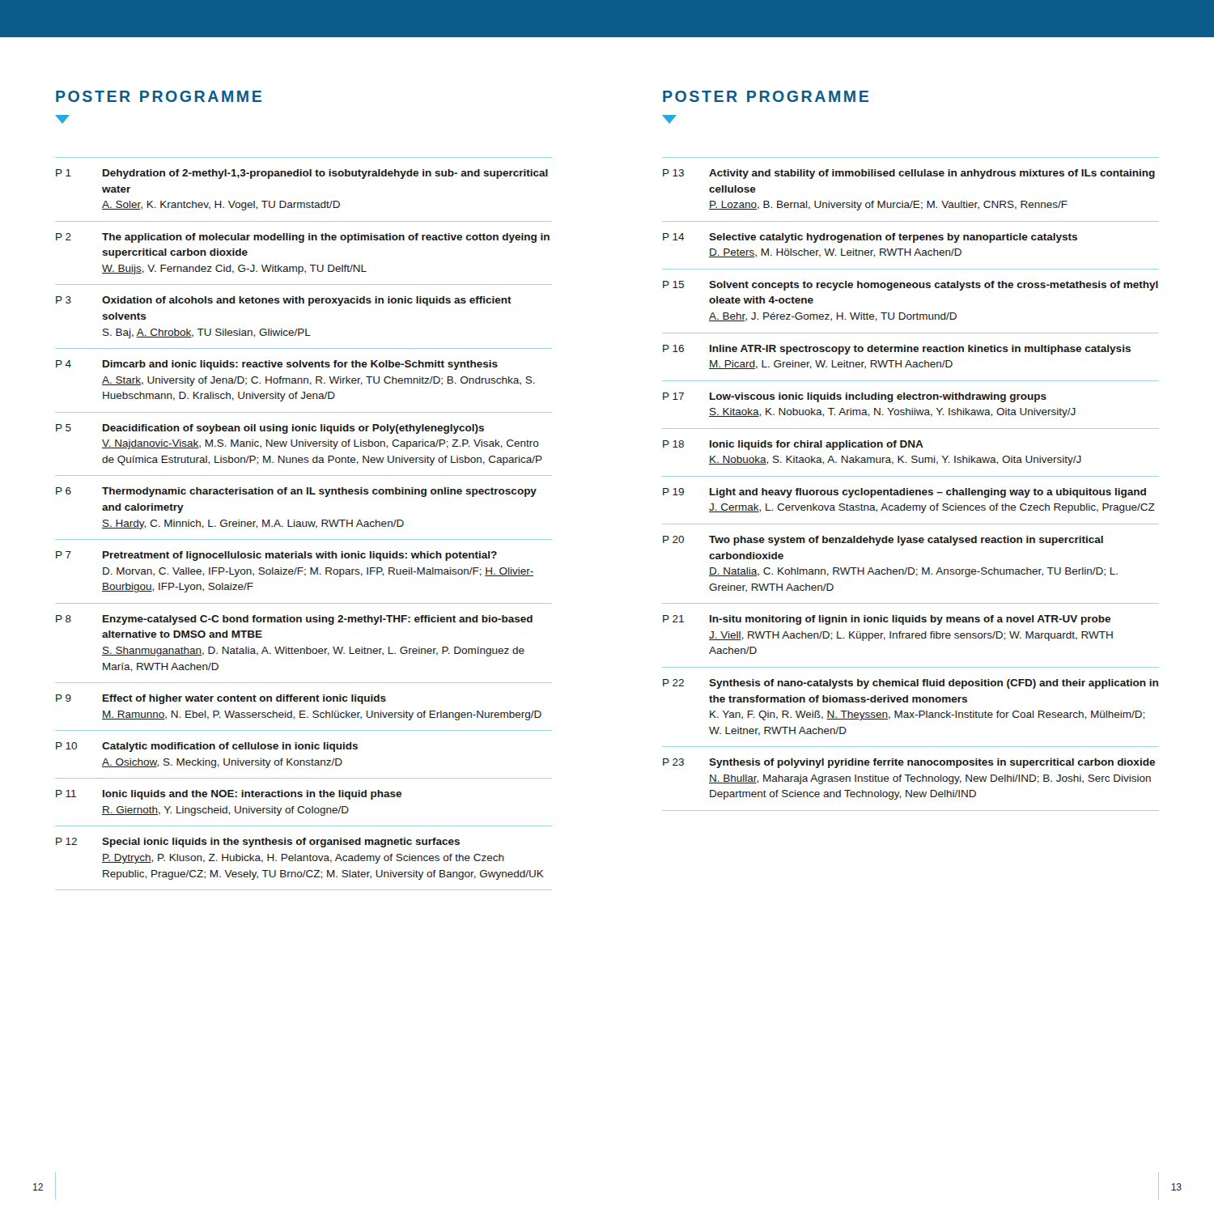Poster Programme
P 1
Dehydration of 2-methyl-1,3-propanediol to isobutyraldehyde in sub- and supercritical water A. Soler, K. Krantchev, H. Vogel, TU Darmstadt/D
P 2
The application of molecular modelling in the optimisation of reactive cotton dyeing in supercritical carbon dioxide W. Buijs, V. Fernandez Cid, G-J. Witkamp, TU Delft/NL
P 3
Oxidation of alcohols and ketones with peroxyacids in ionic liquids as efficient solvents S. Baj, A. Chrobok, TU Silesian, Gliwice/PL
P 4
Dimcarb and ionic liquids: reactive solvents for the Kolbe-Schmitt synthesis A. Stark, University of Jena/D; C. Hofmann, R. Wirker, TU Chemnitz/D; B. Ondruschka, S. Huebschmann, D. Kralisch, University of Jena/D
P 5
Deacidification of soybean oil using ionic liquids or Poly(ethyleneglycol)s V. Najdanovic-Visak, M.S. Manic, New University of Lisbon, Caparica/P; Z.P. Visak, Centro de Química Estrutural, Lisbon/P; M. Nunes da Ponte, New University of Lisbon, Caparica/P
P 6
Thermodynamic characterisation of an IL synthesis combining online spectroscopy and calorimetry S. Hardy, C. Minnich, L. Greiner, M.A. Liauw, RWTH Aachen/D
P 7
Pretreatment of lignocellulosic materials with ionic liquids: which potential? D. Morvan, C. Vallee, IFP-Lyon, Solaize/F; M. Ropars, IFP, Rueil-Malmaison/F; H. Olivier-Bourbigou, IFP-Lyon, Solaize/F
P 8
Enzyme-catalysed C-C bond formation using 2-methyl-THF: efficient and bio-based alternative to DMSO and MTBE S. Shanmuganathan, D. Natalia, A. Wittenboer, W. Leitner, L. Greiner, P. Domínguez de María, RWTH Aachen/D
P 9
Effect of higher water content on different ionic liquids M. Ramunno, N. Ebel, P. Wasserscheid, E. Schlücker, University of Erlangen-Nuremberg/D
P 10
Catalytic modification of cellulose in ionic liquids A. Osichow, S. Mecking, University of Konstanz/D
P 11
Ionic liquids and the NOE: interactions in the liquid phase R. Giernoth, Y. Lingscheid, University of Cologne/D
P 12
Special ionic liquids in the synthesis of organised magnetic surfaces P. Dytrych, P. Kluson, Z. Hubicka, H. Pelantova, Academy of Sciences of the Czech Republic, Prague/CZ; M. Vesely, TU Brno/CZ; M. Slater, University of Bangor, Gwynedd/UK
12
Poster Programme
P 13
Activity and stability of immobilised cellulase in anhydrous mixtures of ILs containing cellulose P. Lozano, B. Bernal, University of Murcia/E; M. Vaultier, CNRS, Rennes/F
P 14
Selective catalytic hydrogenation of terpenes by nanoparticle catalysts D. Peters, M. Hölscher, W. Leitner, RWTH Aachen/D
P 15
Solvent concepts to recycle homogeneous catalysts of the cross-metathesis of methyl oleate with 4-octene A. Behr, J. Pérez-Gomez, H. Witte, TU Dortmund/D
P 16
Inline ATR-IR spectroscopy to determine reaction kinetics in multiphase catalysis M. Picard, L. Greiner, W. Leitner, RWTH Aachen/D
P 17
Low-viscous ionic liquids including electron-withdrawing groups S. Kitaoka, K. Nobuoka, T. Arima, N. Yoshiiwa, Y. Ishikawa, Oita University/J
P 18
Ionic liquids for chiral application of DNA K. Nobuoka, S. Kitaoka, A. Nakamura, K. Sumi, Y. Ishikawa, Oita University/J
P 19
Light and heavy fluorous cyclopentadienes – challenging way to a ubiquitous ligand J. Cermak, L. Cervenkova Stastna, Academy of Sciences of the Czech Republic, Prague/CZ
P 20
Two phase system of benzaldehyde lyase catalysed reaction in supercritical carbondioxide D. Natalia, C. Kohlmann, RWTH Aachen/D; M. Ansorge-Schumacher, TU Berlin/D; L. Greiner, RWTH Aachen/D
P 21
In-situ monitoring of lignin in ionic liquids by means of a novel ATR-UV probe J. Viell, RWTH Aachen/D; L. Küpper, Infrared fibre sensors/D; W. Marquardt, RWTH Aachen/D
P 22
Synthesis of nano-catalysts by chemical fluid deposition (CFD) and their application in the transformation of biomass-derived monomers K. Yan, F. Qin, R. Weiß, N. Theyssen, Max-Planck-Institute for Coal Research, Mülheim/D; W. Leitner, RWTH Aachen/D
P 23
Synthesis of polyvinyl pyridine ferrite nanocomposites in supercritical carbon dioxide N. Bhullar, Maharaja Agrasen Institue of Technology, New Delhi/IND; B. Joshi, Serc Division Department of Science and Technology, New Delhi/IND
13